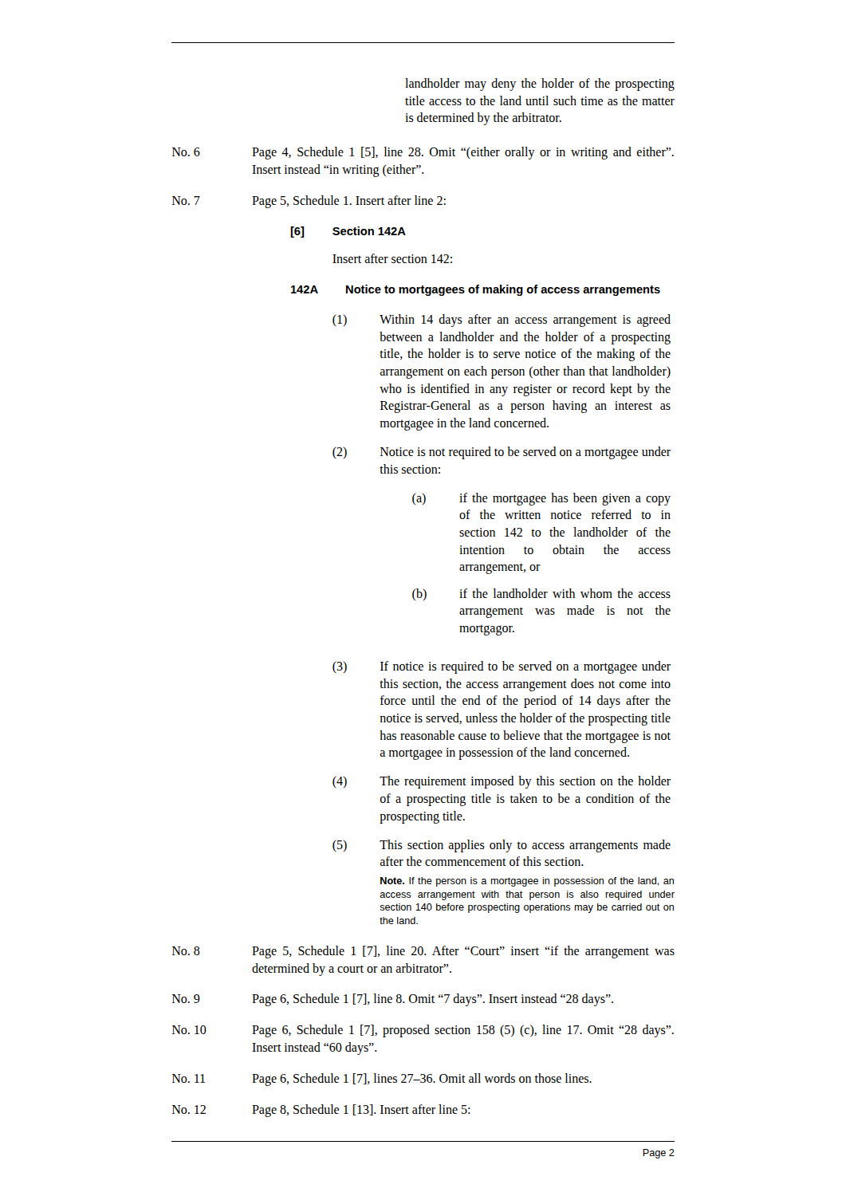landholder may deny the holder of the prospecting title access to the land until such time as the matter is determined by the arbitrator.
No. 6
Page 4, Schedule 1 [5], line 28. Omit “(either orally or in writing and either”. Insert instead “in writing (either”.
No. 7
Page 5, Schedule 1. Insert after line 2:
[6]
Section 142A
Insert after section 142:
142A
Notice to mortgagees of making of access arrangements
(1)
Within 14 days after an access arrangement is agreed between a landholder and the holder of a prospecting title, the holder is to serve notice of the making of the arrangement on each person (other than that landholder) who is identified in any register or record kept by the Registrar-General as a person having an interest as mortgagee in the land concerned.
(2)
Notice is not required to be served on a mortgagee under this section:
(a)
if the mortgagee has been given a copy of the written notice referred to in section 142 to the landholder of the intention to obtain the access arrangement, or
(b)
if the landholder with whom the access arrangement was made is not the mortgagor.
(3)
If notice is required to be served on a mortgagee under this section, the access arrangement does not come into force until the end of the period of 14 days after the notice is served, unless the holder of the prospecting title has reasonable cause to believe that the mortgagee is not a mortgagee in possession of the land concerned.
(4)
The requirement imposed by this section on the holder of a prospecting title is taken to be a condition of the prospecting title.
(5)
This section applies only to access arrangements made after the commencement of this section.
Note. If the person is a mortgagee in possession of the land, an access arrangement with that person is also required under section 140 before prospecting operations may be carried out on the land.
No. 8
Page 5, Schedule 1 [7], line 20. After “Court” insert “if the arrangement was determined by a court or an arbitrator”.
No. 9
Page 6, Schedule 1 [7], line 8. Omit “7 days”. Insert instead “28 days”.
No. 10
Page 6, Schedule 1 [7], proposed section 158 (5) (c), line 17. Omit “28 days”. Insert instead “60 days”.
No. 11
Page 6, Schedule 1 [7], lines 27–36. Omit all words on those lines.
No. 12
Page 8, Schedule 1 [13]. Insert after line 5:
Page 2